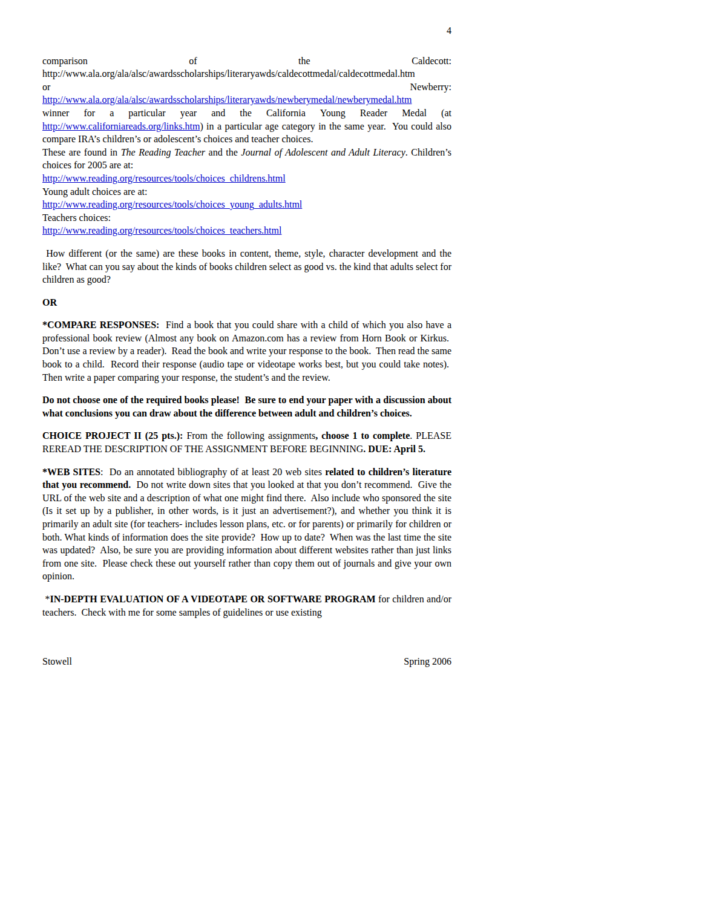4
comparison of the Caldecott: http://www.ala.org/ala/alsc/awardsscholarships/literaryawds/caldecottmedal/caldecottmedal.htm
or Newberry: http://www.ala.org/ala/alsc/awardsscholarships/literaryawds/newberymedal/newberymedal.htm
winner for aparticular year and the California Young Reader Medal(at http://www.californiareads.org/links.htm) in a particular age category in the same year. You could also compare IRA’s children’s or adolescent’s choices and teacher choices.
These are found in The Reading Teacher and the Journal of Adolescent and Adult Literacy. Children’s choices for 2005 are at:
http://www.reading.org/resources/tools/choices_childrens.html
Young adult choices are at:
http://www.reading.org/resources/tools/choices_young_adults.html
Teachers choices:
http://www.reading.org/resources/tools/choices_teachers.html
How different (or the same) are these books in content, theme, style, character development and the like? What can you say about the kinds of books children select as good vs. the kind that adults select for children as good?
OR
*COMPARE RESPONSES: Find a book that you could share with a child of which you also have a professional book review (Almost any book on Amazon.com has a review from Horn Book or Kirkus. Don’t use a review by a reader). Read the book and write your response to the book. Then read the same book to a child. Record their response (audio tape or videotape works best, but you could take notes). Then write a paper comparing your response, the student’s and the review.
Do not choose one of the required books please! Be sure to end your paper with a discussion about what conclusions you can draw about the difference between adult and children’s choices.
CHOICE PROJECT II (25 pts.): From the following assignments, choose 1 to complete. PLEASE REREAD THE DESCRIPTION OF THE ASSIGNMENT BEFORE BEGINNING. DUE: April 5.
*WEB SITES: Do an annotated bibliography of at least 20 web sites related to children’s literature that you recommend. Do not write down sites that you looked at that you don’t recommend. Give the URL of the web site and a description of what one might find there. Also include who sponsored the site (Is it set up by a publisher, in other words, is it just an advertisement?), and whether you think it is primarily an adult site (for teachers- includes lesson plans, etc. or for parents) or primarily for children or both. What kinds of information does the site provide? How up to date? When was the last time the site was updated? Also, be sure you are providing information about different websites rather than just links from one site. Please check these out yourself rather than copy them out of journals and give your own opinion.
*IN-DEPTH EVALUATION OF A VIDEOTAPE OR SOFTWARE PROGRAM for children and/or teachers. Check with me for some samples of guidelines or use existing
Stowell Spring 2006